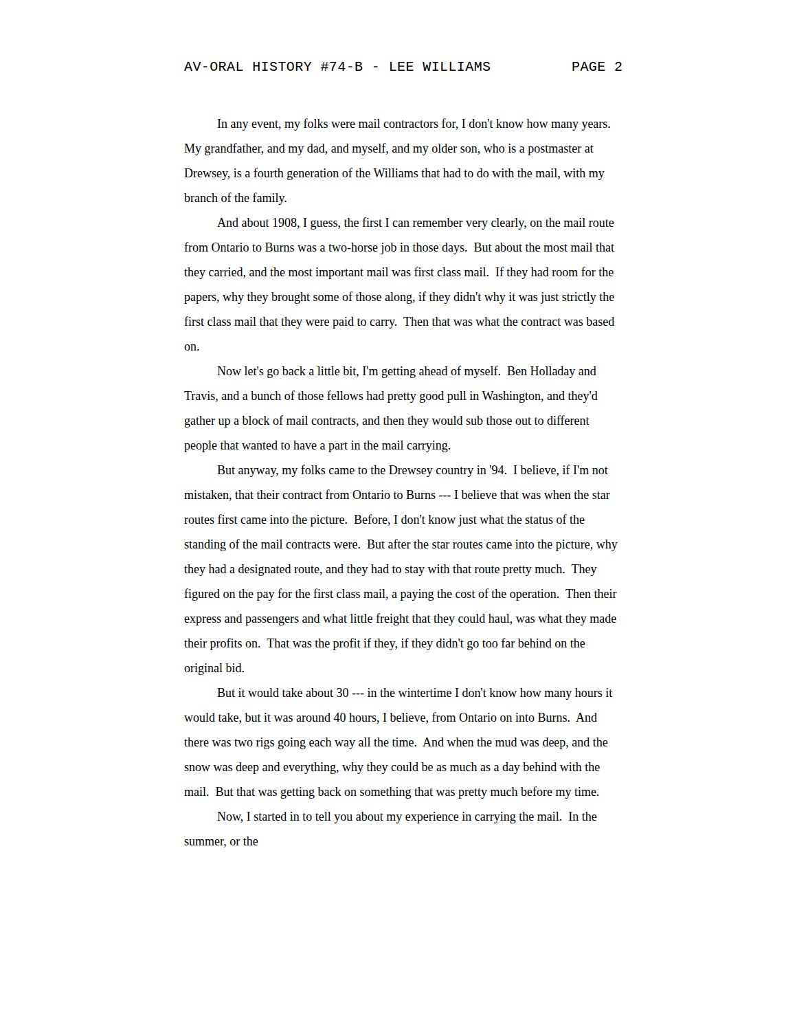AV-Oral History #74-B - Lee Williams Page 2
In any event, my folks were mail contractors for, I don't know how many years. My grandfather, and my dad, and myself, and my older son, who is a postmaster at Drewsey, is a fourth generation of the Williams that had to do with the mail, with my branch of the family.
And about 1908, I guess, the first I can remember very clearly, on the mail route from Ontario to Burns was a two-horse job in those days. But about the most mail that they carried, and the most important mail was first class mail. If they had room for the papers, why they brought some of those along, if they didn't why it was just strictly the first class mail that they were paid to carry. Then that was what the contract was based on.
Now let's go back a little bit, I'm getting ahead of myself. Ben Holladay and Travis, and a bunch of those fellows had pretty good pull in Washington, and they'd gather up a block of mail contracts, and then they would sub those out to different people that wanted to have a part in the mail carrying.
But anyway, my folks came to the Drewsey country in '94. I believe, if I'm not mistaken, that their contract from Ontario to Burns --- I believe that was when the star routes first came into the picture. Before, I don't know just what the status of the standing of the mail contracts were. But after the star routes came into the picture, why they had a designated route, and they had to stay with that route pretty much. They figured on the pay for the first class mail, a paying the cost of the operation. Then their express and passengers and what little freight that they could haul, was what they made their profits on. That was the profit if they, if they didn't go too far behind on the original bid.
But it would take about 30 --- in the wintertime I don't know how many hours it would take, but it was around 40 hours, I believe, from Ontario on into Burns. And there was two rigs going each way all the time. And when the mud was deep, and the snow was deep and everything, why they could be as much as a day behind with the mail. But that was getting back on something that was pretty much before my time.
Now, I started in to tell you about my experience in carrying the mail. In the summer, or the